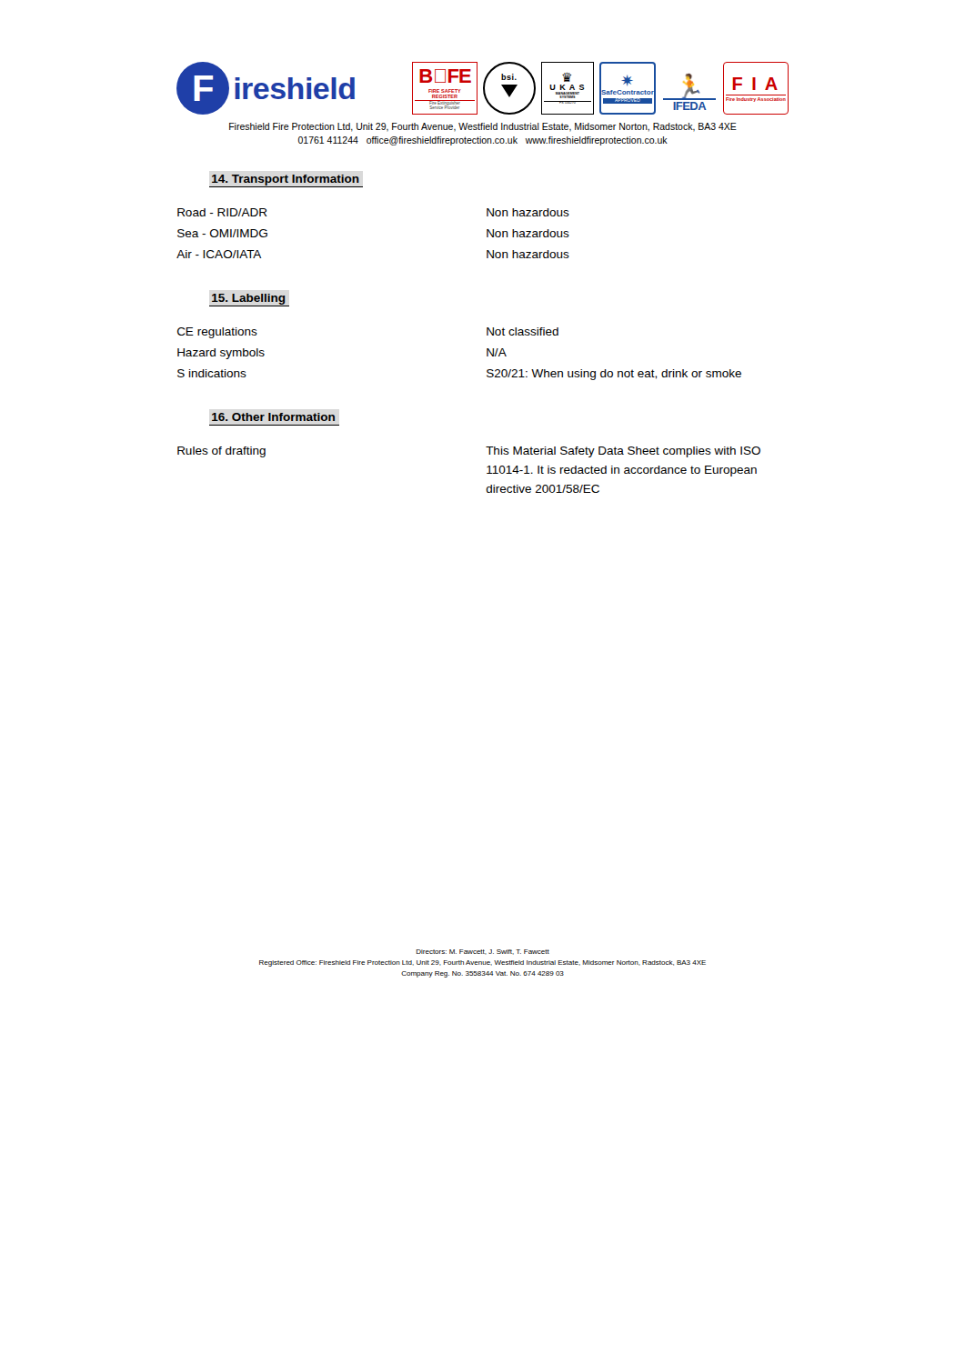F
ireshield
B⃞FE
FIRE SAFETY
REGISTER
Fire Extinguisher
Service Provider
bsi.
♛
U K A S
MANAGEMENT
SYSTEMS
FS 534270
✷
SafeContractor
APPROVED
🏃
IFEDA
F I A
Fire Industry Association
Fireshield Fire Protection Ltd, Unit 29, Fourth Avenue, Westfield Industrial Estate, Midsomer Norton, Radstock, BA3 4XE
01761 411244 office@fireshieldfireprotection.co.uk www.fireshieldfireprotection.co.uk
14. Transport Information
| Road - RID/ADR | Non hazardous |
| Sea - OMI/IMDG | Non hazardous |
| Air - ICAO/IATA | Non hazardous |
15. Labelling
| CE regulations | Not classified |
| Hazard symbols | N/A |
| S indications | S20/21: When using do not eat, drink or smoke |
16. Other Information
| Rules of drafting | This Material Safety Data Sheet complies with ISO 11014-1. It is redacted in accordance to European directive 2001/58/EC |
Directors: M. Fawcett, J. Swift, T. Fawcett
Registered Office: Fireshield Fire Protection Ltd, Unit 29, Fourth Avenue, Westfield Industrial Estate, Midsomer Norton, Radstock, BA3 4XE
Company Reg. No. 3558344 Vat. No. 674 4289 03